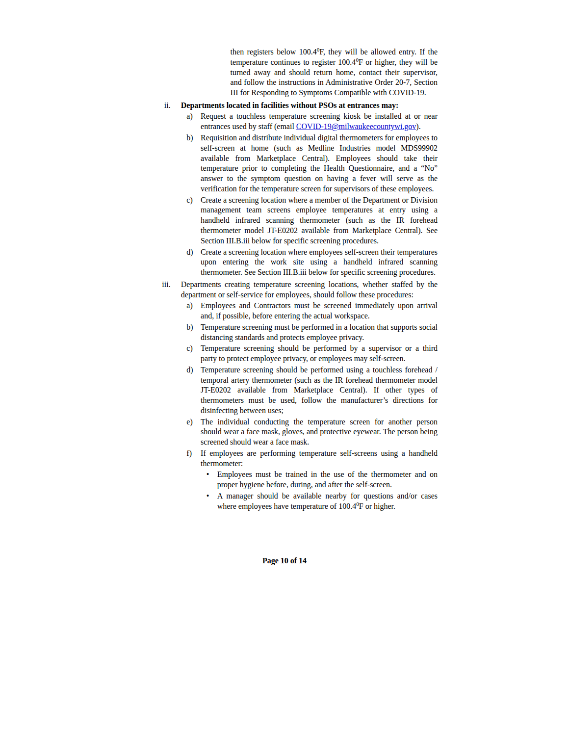then registers below 100.40F, they will be allowed entry. If the temperature continues to register 100.40F or higher, they will be turned away and should return home, contact their supervisor, and follow the instructions in Administrative Order 20-7, Section III for Responding to Symptoms Compatible with COVID-19.
ii.
Departments located in facilities without PSOs at entrances may:
a)
Request a touchless temperature screening kiosk be installed at or near entrances used by staff (email COVID-19@milwaukeecountywi.gov).
b)
Requisition and distribute individual digital thermometers for employees to self-screen at home (such as Medline Industries model MDS99902 available from Marketplace Central). Employees should take their temperature prior to completing the Health Questionnaire, and a “No” answer to the symptom question on having a fever will serve as the verification for the temperature screen for supervisors of these employees.
c)
Create a screening location where a member of the Department or Division management team screens employee temperatures at entry using a handheld infrared scanning thermometer (such as the IR forehead thermometer model JT-E0202 available from Marketplace Central). See Section III.B.iii below for specific screening procedures.
d)
Create a screening location where employees self-screen their temperatures upon entering the work site using a handheld infrared scanning thermometer. See Section III.B.iii below for specific screening procedures.
iii.
Departments creating temperature screening locations, whether staffed by the department or self-service for employees, should follow these procedures:
a)
Employees and Contractors must be screened immediately upon arrival and, if possible, before entering the actual workspace.
b)
Temperature screening must be performed in a location that supports social distancing standards and protects employee privacy.
c)
Temperature screening should be performed by a supervisor or a third party to protect employee privacy, or employees may self-screen.
d)
Temperature screening should be performed using a touchless forehead / temporal artery thermometer (such as the IR forehead thermometer model JT-E0202 available from Marketplace Central). If other types of thermometers must be used, follow the manufacturer’s directions for disinfecting between uses;
e)
The individual conducting the temperature screen for another person should wear a face mask, gloves, and protective eyewear. The person being screened should wear a face mask.
f)
If employees are performing temperature self-screens using a handheld thermometer:
•
Employees must be trained in the use of the thermometer and on proper hygiene before, during, and after the self-screen.
•
A manager should be available nearby for questions and/or cases where employees have temperature of 100.40F or higher.
Page 10 of 14